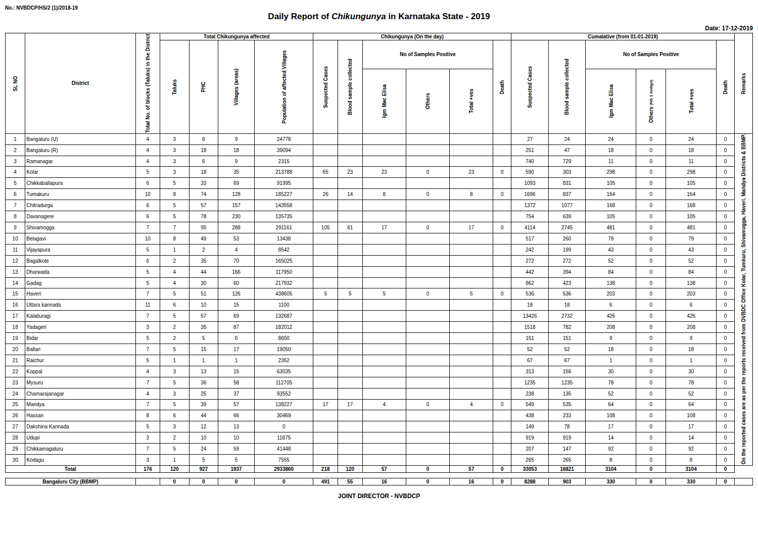No.: NVBDCP/HS/2 (1)/2018-19
Daily Report of Chikungunya in Karnataka State - 2019
Date: 17-12-2019
| SL NO | District | Total No. of blocks (Taluks) in the District | Total Chikungunya affected | Chikungunya (On the day) | Cumalative (from 01-01-2019) | Remarks |
| --- | --- | --- | --- | --- | --- | --- |
| Taluks | PHC | Villages (areas) | Population of affected Villages | Suspected Cases | Blood sample collected | No of Samples Positive | Death | Suspected Cases | Blood sample collected | No of Samples Positive | Death |
| Igm Mac Elisa | Others | Total +ves | Igm Mac Elisa | Others (NS 1 Antign) | Total +ves |
| 1 | Bangaluru (U) | 4 | 3 | 6 | 9 | 24778 | | | | | | | 27 | 24 | 24 | 0 | 24 | 0 | On the reported cases are as per the reports received from DVBDC Office Kolar, Tumkuru, Shivamogga, Haveri, Mandya Districts & BBMP. |
| 2 | Bangaluru (R) | 4 | 3 | 18 | 18 | 39094 | | | | | | | 251 | 47 | 18 | 0 | 18 | 0 |
| 3 | Ramanagar | 4 | 3 | 6 | 9 | 2315 | | | | | | | 740 | 729 | 11 | 0 | 11 | 0 |
| 4 | Kolar | 5 | 3 | 18 | 35 | 213788 | 65 | 23 | 23 | 0 | 23 | 0 | 590 | 303 | 298 | 0 | 298 | 0 |
| 5 | Chikkaballapura | 6 | 5 | 33 | 69 | 91995 | | | | | | | 1093 | 831 | 105 | 0 | 105 | 0 |
| 6 | Tumakuru | 10 | 8 | 74 | 128 | 185227 | 26 | 14 | 8 | 0 | 8 | 0 | 1696 | 837 | 164 | 0 | 164 | 0 |
| 7 | Chitradurga | 6 | 5 | 57 | 157 | 143558 | | | | | | | 1372 | 1077 | 168 | 0 | 168 | 0 |
| 8 | Davanagere | 6 | 5 | 78 | 230 | 135735 | | | | | | | 754 | 639 | 105 | 0 | 105 | 0 |
| 9 | Shivamogga | 7 | 7 | 95 | 288 | 291161 | 105 | 61 | 17 | 0 | 17 | 0 | 4114 | 2745 | 481 | 0 | 481 | 0 |
| 10 | Belagavi | 10 | 8 | 49 | 53 | 13438 | | | | | | | 517 | 260 | 79 | 0 | 79 | 0 |
| 11 | Vijayapura | 5 | 1 | 2 | 4 | 8542 | | | | | | | 242 | 199 | 43 | 0 | 43 | 0 |
| 12 | Bagalkote | 6 | 2 | 35 | 70 | 165025 | | | | | | | 272 | 272 | 52 | 0 | 52 | 0 |
| 13 | Dharwada | 5 | 4 | 44 | 166 | 117950 | | | | | | | 442 | 394 | 84 | 0 | 84 | 0 |
| 14 | Gadag | 5 | 4 | 30 | 60 | 217932 | | | | | | | 862 | 423 | 138 | 0 | 138 | 0 |
| 15 | Haveri | 7 | 5 | 51 | 126 | 438605 | 5 | 5 | 5 | 0 | 5 | 0 | 536 | 536 | 203 | 0 | 203 | 0 |
| 16 | Uttara kannada | 11 | 6 | 10 | 15 | 1100 | | | | | | | 18 | 18 | 6 | 0 | 6 | 0 |
| 17 | Kalaburagi | 7 | 5 | 57 | 69 | 132687 | | | | | | | 13426 | 2732 | 426 | 0 | 426 | 0 |
| 18 | Yadageri | 3 | 2 | 35 | 87 | 182012 | | | | | | | 1518 | 782 | 208 | 0 | 208 | 0 |
| 19 | Bidar | 5 | 2 | 5 | 6 | 8650 | | | | | | | 151 | 151 | 9 | 0 | 9 | 0 |
| 20 | Ballari | 7 | 5 | 15 | 17 | 19050 | | | | | | | 52 | 52 | 18 | 0 | 18 | 0 |
| 21 | Raichur | 5 | 1 | 1 | 1 | 2352 | | | | | | | 67 | 67 | 1 | 0 | 1 | 0 |
| 22 | Koppal | 4 | 3 | 13 | 15 | 63035 | | | | | | | 313 | 156 | 30 | 0 | 30 | 0 |
| 23 | Mysuru | 7 | 5 | 36 | 58 | 112705 | | | | | | | 1235 | 1235 | 78 | 0 | 78 | 0 |
| 24 | Chamarajanagar | 4 | 3 | 25 | 37 | 93552 | | | | | | | 238 | 135 | 52 | 0 | 52 | 0 |
| 25 | Mandya | 7 | 5 | 39 | 57 | 138227 | 17 | 17 | 4 | 0 | 4 | 0 | 549 | 535 | 64 | 0 | 64 | 0 |
| 26 | Hassan | 8 | 6 | 44 | 66 | 30469 | | | | | | | 438 | 233 | 108 | 0 | 108 | 0 |
| 27 | Dakshina Kannada | 5 | 3 | 12 | 13 | 0 | | | | | | | 149 | 78 | 17 | 0 | 17 | 0 |
| 28 | Udupi | 3 | 2 | 10 | 10 | 11875 | | | | | | | 919 | 919 | 14 | 0 | 14 | 0 |
| 29 | Chikkamagaluru | 7 | 5 | 24 | 59 | 41448 | | | | | | | 207 | 147 | 92 | 0 | 92 | 0 |
| 30 | Kodagu | 3 | 1 | 5 | 5 | 7555 | | | | | | | 265 | 265 | 8 | 0 | 8 | 0 |
| Total | 176 | 120 | 927 | 1937 | 2933860 | 218 | 120 | 57 | 0 | 57 | 0 | 33053 | 16821 | 3104 | 0 | 3104 | 0 |
| Bangaluru City (BBMP) | | 0 | 0 | 0 | 0 | 491 | 55 | 16 | 0 | 16 | 0 | 8288 | 903 | 330 | 0 | 330 | 0 | |
JOINT DIRECTOR - NVBDCP